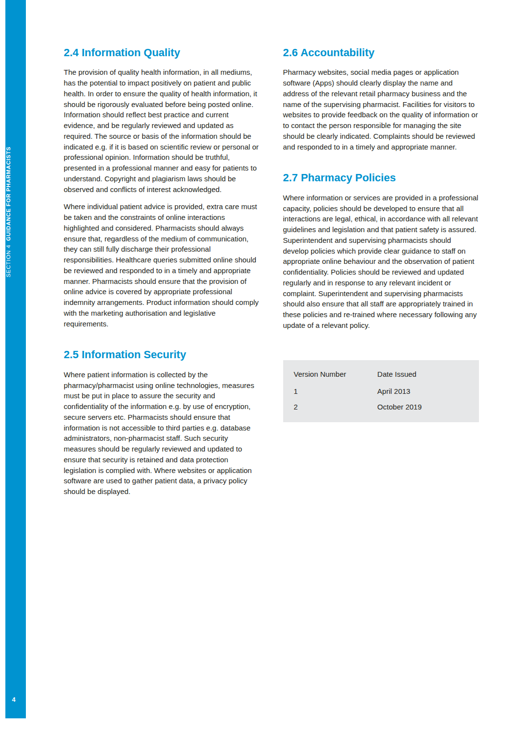SECTION 4 GUIDANCE FOR PHARMACISTS
4
2.4 Information Quality
The provision of quality health information, in all mediums, has the potential to impact positively on patient and public health. In order to ensure the quality of health information, it should be rigorously evaluated before being posted online. Information should reflect best practice and current evidence, and be regularly reviewed and updated as required. The source or basis of the information should be indicated e.g. if it is based on scientific review or personal or professional opinion. Information should be truthful, presented in a professional manner and easy for patients to understand. Copyright and plagiarism laws should be observed and conflicts of interest acknowledged.
Where individual patient advice is provided, extra care must be taken and the constraints of online interactions highlighted and considered. Pharmacists should always ensure that, regardless of the medium of communication, they can still fully discharge their professional responsibilities. Healthcare queries submitted online should be reviewed and responded to in a timely and appropriate manner. Pharmacists should ensure that the provision of online advice is covered by appropriate professional indemnity arrangements. Product information should comply with the marketing authorisation and legislative requirements.
2.5 Information Security
Where patient information is collected by the pharmacy/pharmacist using online technologies, measures must be put in place to assure the security and confidentiality of the information e.g. by use of encryption, secure servers etc. Pharmacists should ensure that information is not accessible to third parties e.g. database administrators, non-pharmacist staff. Such security measures should be regularly reviewed and updated to ensure that security is retained and data protection legislation is complied with. Where websites or application software are used to gather patient data, a privacy policy should be displayed.
2.6 Accountability
Pharmacy websites, social media pages or application software (Apps) should clearly display the name and address of the relevant retail pharmacy business and the name of the supervising pharmacist. Facilities for visitors to websites to provide feedback on the quality of information or to contact the person responsible for managing the site should be clearly indicated. Complaints should be reviewed and responded to in a timely and appropriate manner.
2.7 Pharmacy Policies
Where information or services are provided in a professional capacity, policies should be developed to ensure that all interactions are legal, ethical, in accordance with all relevant guidelines and legislation and that patient safety is assured. Superintendent and supervising pharmacists should develop policies which provide clear guidance to staff on appropriate online behaviour and the observation of patient confidentiality. Policies should be reviewed and updated regularly and in response to any relevant incident or complaint. Superintendent and supervising pharmacists should also ensure that all staff are appropriately trained in these policies and re-trained where necessary following any update of a relevant policy.
| Version Number | Date Issued |
| --- | --- |
| 1 | April 2013 |
| 2 | October 2019 |